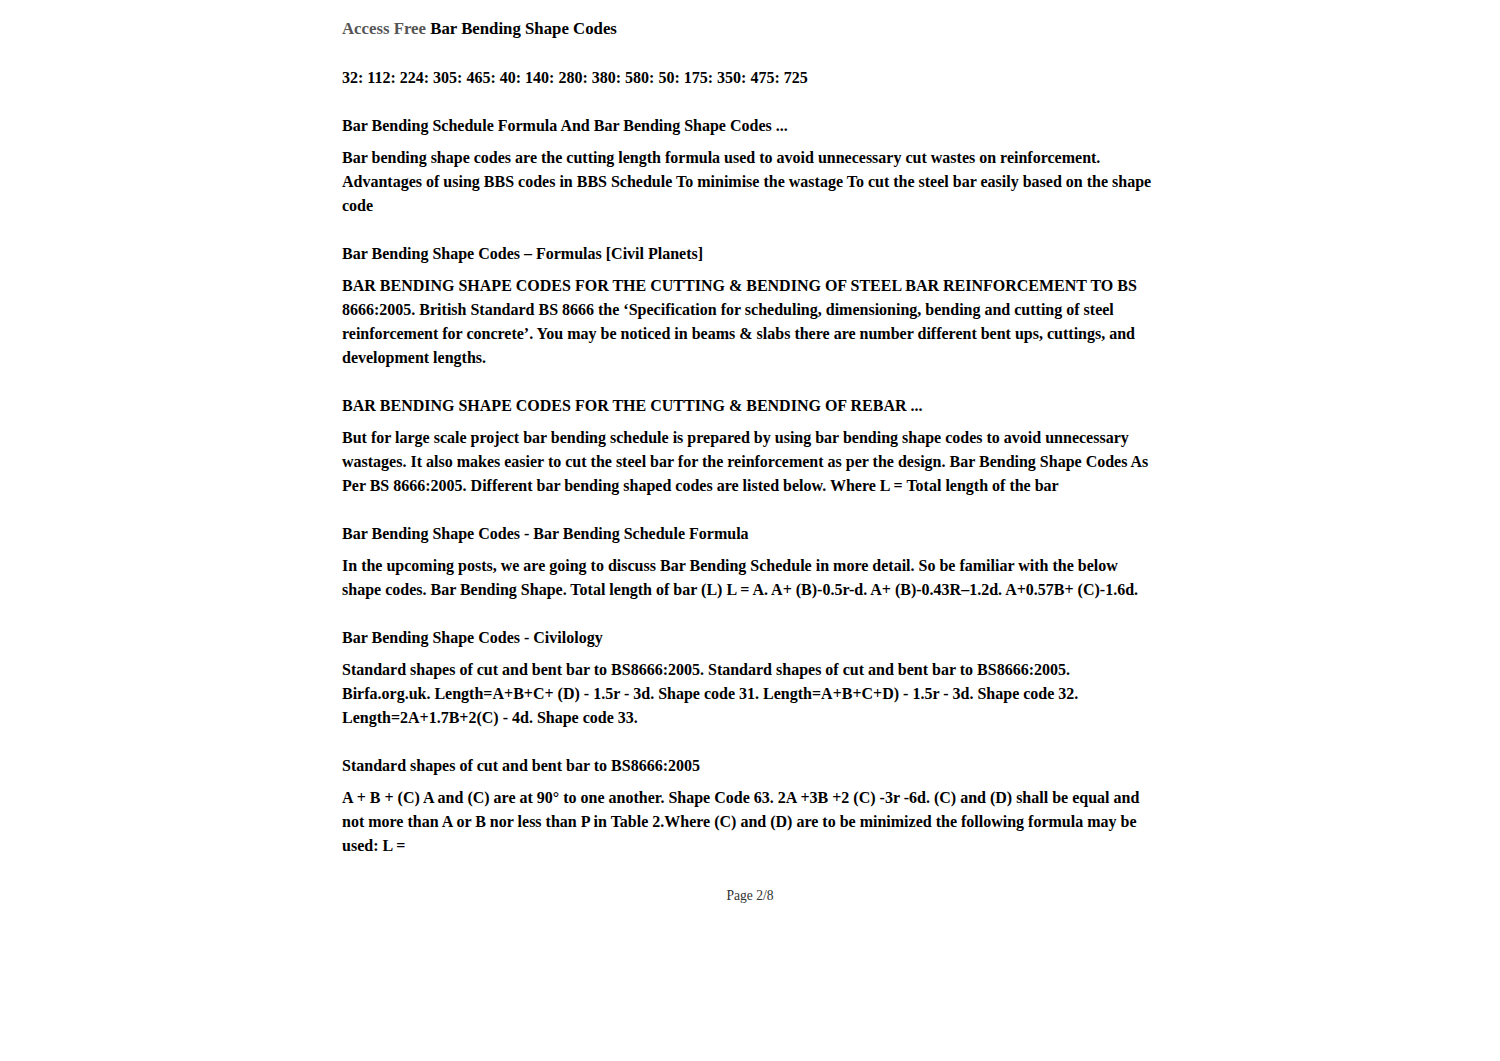Access Free Bar Bending Shape Codes
32: 112: 224: 305: 465: 40: 140: 280: 380: 580: 50: 175: 350: 475: 725
Bar Bending Schedule Formula And Bar Bending Shape Codes ...
Bar bending shape codes are the cutting length formula used to avoid unnecessary cut wastes on reinforcement. Advantages of using BBS codes in BBS Schedule To minimise the wastage To cut the steel bar easily based on the shape code
Bar Bending Shape Codes – Formulas [Civil Planets]
BAR BENDING SHAPE CODES FOR THE CUTTING & BENDING OF STEEL BAR REINFORCEMENT TO BS 8666:2005. British Standard BS 8666 the ‘Specification for scheduling, dimensioning, bending and cutting of steel reinforcement for concrete’. You may be noticed in beams & slabs there are number different bent ups, cuttings, and development lengths.
BAR BENDING SHAPE CODES FOR THE CUTTING & BENDING OF REBAR ...
But for large scale project bar bending schedule is prepared by using bar bending shape codes to avoid unnecessary wastages. It also makes easier to cut the steel bar for the reinforcement as per the design. Bar Bending Shape Codes As Per BS 8666:2005. Different bar bending shaped codes are listed below. Where L = Total length of the bar
Bar Bending Shape Codes - Bar Bending Schedule Formula
In the upcoming posts, we are going to discuss Bar Bending Schedule in more detail. So be familiar with the below shape codes. Bar Bending Shape. Total length of bar (L) L = A. A+ (B)-0.5r-d. A+ (B)-0.43R–1.2d. A+0.57B+ (C)-1.6d.
Bar Bending Shape Codes - Civilology
Standard shapes of cut and bent bar to BS8666:2005. Standard shapes of cut and bent bar to BS8666:2005. Birfa.org.uk. Length=A+B+C+ (D) - 1.5r - 3d. Shape code 31. Length=A+B+C+D) - 1.5r - 3d. Shape code 32. Length=2A+1.7B+2(C) - 4d. Shape code 33.
Standard shapes of cut and bent bar to BS8666:2005
A + B + (C) A and (C) are at 90° to one another. Shape Code 63. 2A +3B +2 (C) -3r -6d. (C) and (D) shall be equal and not more than A or B nor less than P in Table 2.Where (C) and (D) are to be minimized the following formula may be used: L =
Page 2/8